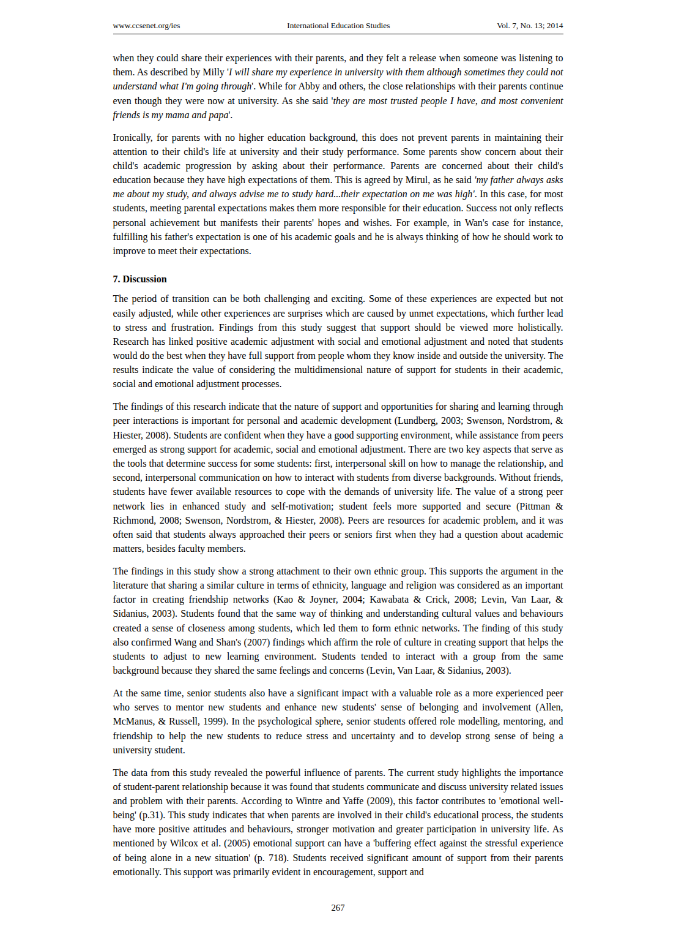www.ccsenet.org/ies International Education Studies Vol. 7, No. 13; 2014
when they could share their experiences with their parents, and they felt a release when someone was listening to them. As described by Milly 'I will share my experience in university with them although sometimes they could not understand what I'm going through'. While for Abby and others, the close relationships with their parents continue even though they were now at university. As she said 'they are most trusted people I have, and most convenient friends is my mama and papa'.
Ironically, for parents with no higher education background, this does not prevent parents in maintaining their attention to their child's life at university and their study performance. Some parents show concern about their child's academic progression by asking about their performance. Parents are concerned about their child's education because they have high expectations of them. This is agreed by Mirul, as he said 'my father always asks me about my study, and always advise me to study hard...their expectation on me was high'. In this case, for most students, meeting parental expectations makes them more responsible for their education. Success not only reflects personal achievement but manifests their parents' hopes and wishes. For example, in Wan's case for instance, fulfilling his father's expectation is one of his academic goals and he is always thinking of how he should work to improve to meet their expectations.
7. Discussion
The period of transition can be both challenging and exciting. Some of these experiences are expected but not easily adjusted, while other experiences are surprises which are caused by unmet expectations, which further lead to stress and frustration. Findings from this study suggest that support should be viewed more holistically. Research has linked positive academic adjustment with social and emotional adjustment and noted that students would do the best when they have full support from people whom they know inside and outside the university. The results indicate the value of considering the multidimensional nature of support for students in their academic, social and emotional adjustment processes.
The findings of this research indicate that the nature of support and opportunities for sharing and learning through peer interactions is important for personal and academic development (Lundberg, 2003; Swenson, Nordstrom, & Hiester, 2008). Students are confident when they have a good supporting environment, while assistance from peers emerged as strong support for academic, social and emotional adjustment. There are two key aspects that serve as the tools that determine success for some students: first, interpersonal skill on how to manage the relationship, and second, interpersonal communication on how to interact with students from diverse backgrounds. Without friends, students have fewer available resources to cope with the demands of university life. The value of a strong peer network lies in enhanced study and self-motivation; student feels more supported and secure (Pittman & Richmond, 2008; Swenson, Nordstrom, & Hiester, 2008). Peers are resources for academic problem, and it was often said that students always approached their peers or seniors first when they had a question about academic matters, besides faculty members.
The findings in this study show a strong attachment to their own ethnic group. This supports the argument in the literature that sharing a similar culture in terms of ethnicity, language and religion was considered as an important factor in creating friendship networks (Kao & Joyner, 2004; Kawabata & Crick, 2008; Levin, Van Laar, & Sidanius, 2003). Students found that the same way of thinking and understanding cultural values and behaviours created a sense of closeness among students, which led them to form ethnic networks. The finding of this study also confirmed Wang and Shan's (2007) findings which affirm the role of culture in creating support that helps the students to adjust to new learning environment. Students tended to interact with a group from the same background because they shared the same feelings and concerns (Levin, Van Laar, & Sidanius, 2003).
At the same time, senior students also have a significant impact with a valuable role as a more experienced peer who serves to mentor new students and enhance new students' sense of belonging and involvement (Allen, McManus, & Russell, 1999). In the psychological sphere, senior students offered role modelling, mentoring, and friendship to help the new students to reduce stress and uncertainty and to develop strong sense of being a university student.
The data from this study revealed the powerful influence of parents. The current study highlights the importance of student-parent relationship because it was found that students communicate and discuss university related issues and problem with their parents. According to Wintre and Yaffe (2009), this factor contributes to 'emotional well-being' (p.31). This study indicates that when parents are involved in their child's educational process, the students have more positive attitudes and behaviours, stronger motivation and greater participation in university life. As mentioned by Wilcox et al. (2005) emotional support can have a 'buffering effect against the stressful experience of being alone in a new situation' (p. 718). Students received significant amount of support from their parents emotionally. This support was primarily evident in encouragement, support and
267